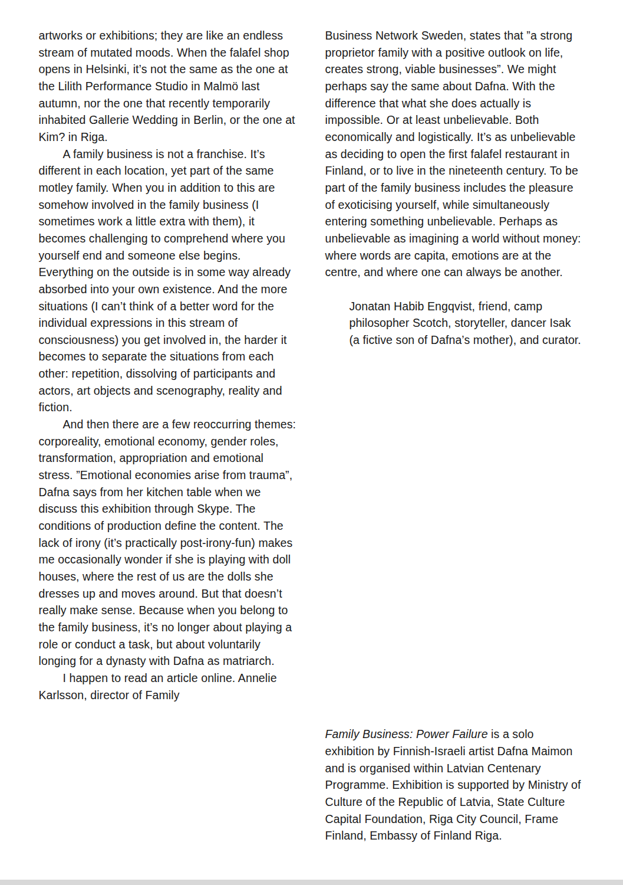artworks or exhibitions; they are like an endless stream of mutated moods. When the falafel shop opens in Helsinki, it’s not the same as the one at the Lilith Performance Studio in Malmö last autumn, nor the one that recently temporarily inhabited Gallerie Wedding in Berlin, or the one at Kim? in Riga.
A family business is not a franchise. It’s different in each location, yet part of the same motley family. When you in addition to this are somehow involved in the family business (I sometimes work a little extra with them), it becomes challenging to comprehend where you yourself end and someone else begins. Everything on the outside is in some way already absorbed into your own existence. And the more situations (I can’t think of a better word for the individual expressions in this stream of consciousness) you get involved in, the harder it becomes to separate the situations from each other: repetition, dissolving of participants and actors, art objects and scenography, reality and fiction.
And then there are a few reoccurring themes: corporeality, emotional economy, gender roles, transformation, appropriation and emotional stress. ”Emotional economies arise from trauma”, Dafna says from her kitchen table when we discuss this exhibition through Skype. The conditions of production define the content. The lack of irony (it’s practically post-irony-fun) makes me occasionally wonder if she is playing with doll houses, where the rest of us are the dolls she dresses up and moves around. But that doesn’t really make sense. Because when you belong to the family business, it’s no longer about playing a role or conduct a task, but about voluntarily longing for a dynasty with Dafna as matriarch.
I happen to read an article online. Annelie Karlsson, director of Family
Business Network Sweden, states that ”a strong proprietor family with a positive outlook on life, creates strong, viable businesses”. We might perhaps say the same about Dafna. With the difference that what she does actually is impossible. Or at least unbelievable. Both economically and logistically. It’s as unbelievable as deciding to open the first falafel restaurant in Finland, or to live in the nineteenth century. To be part of the family business includes the pleasure of exoticising yourself, while simultaneously entering something unbelievable. Perhaps as unbelievable as imagining a world without money: where words are capita, emotions are at the centre, and where one can always be another.
Jonatan Habib Engqvist, friend, camp philosopher Scotch, storyteller, dancer Isak (a fictive son of Dafna’s mother), and curator.
Family Business: Power Failure is a solo exhibition by Finnish-Israeli artist Dafna Maimon and is organised within Latvian Centenary Programme. Exhibition is supported by Ministry of Culture of the Republic of Latvia, State Culture Capital Foundation, Riga City Council, Frame Finland, Embassy of Finland Riga.